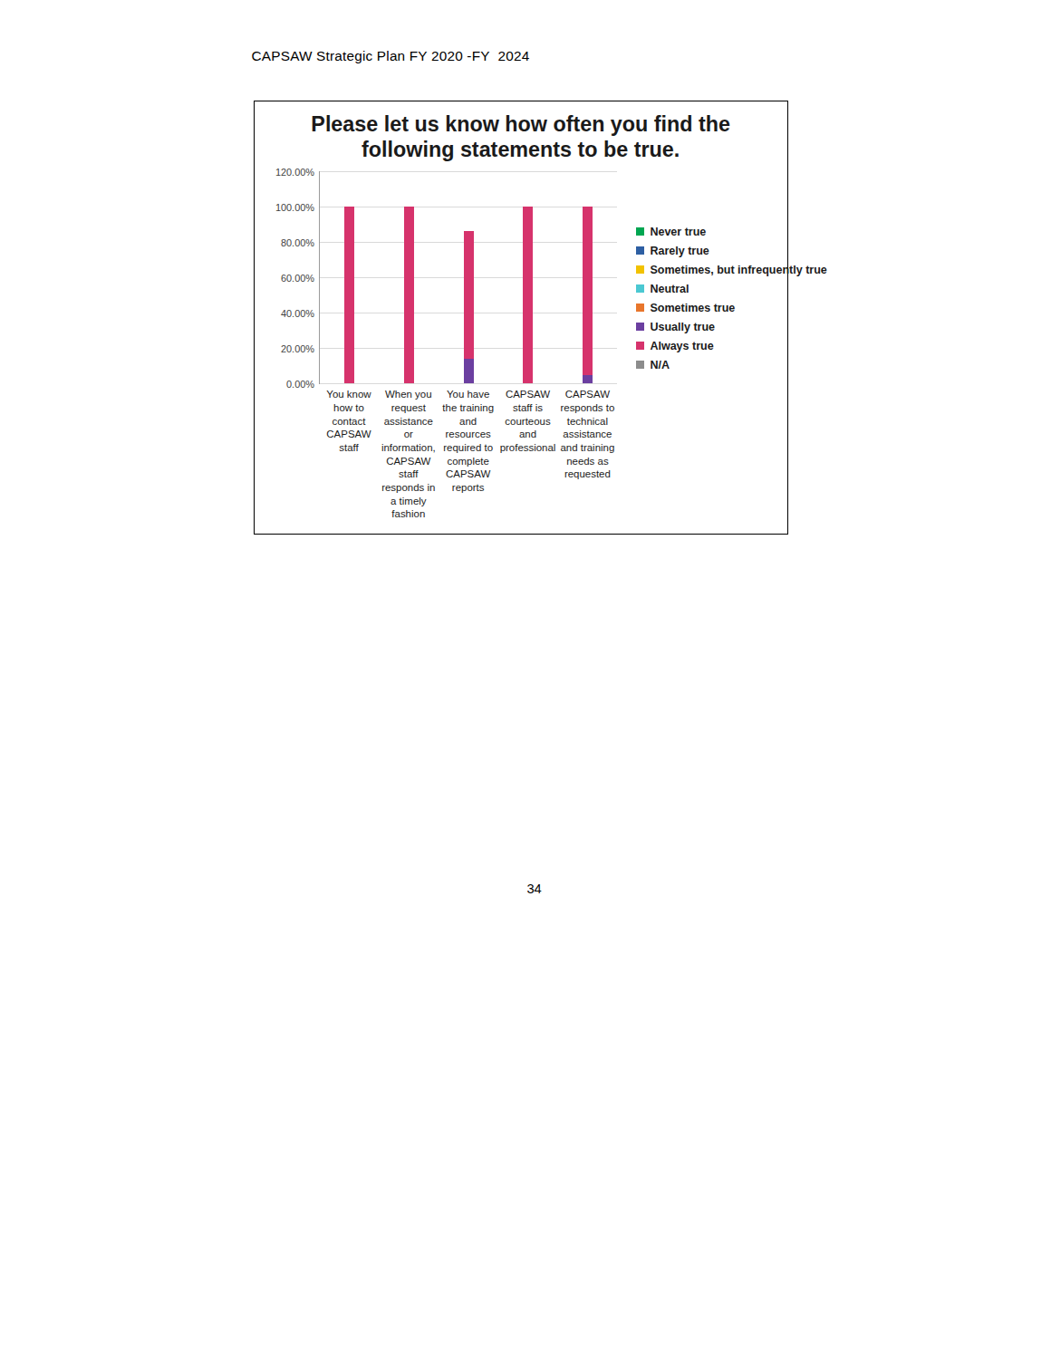CAPSAW Strategic Plan FY 2020 -FY 2024
Please let us know how often you find the
following statements to be true.
120.00%
100.00%
80.00%
60.00%
40.00%
20.00%
0.00%
You know how to contact CAPSAW staff
When you request assistance or information, CAPSAW staff responds in a timely fashion
You have the training and resources required to complete CAPSAW reports
CAPSAW staff is courteous and professional
CAPSAW responds to technical assistance and training needs as requested
Never true
Rarely true
Sometimes, but infrequently true
Neutral
Sometimes true
Usually true
Always true
N/A
34